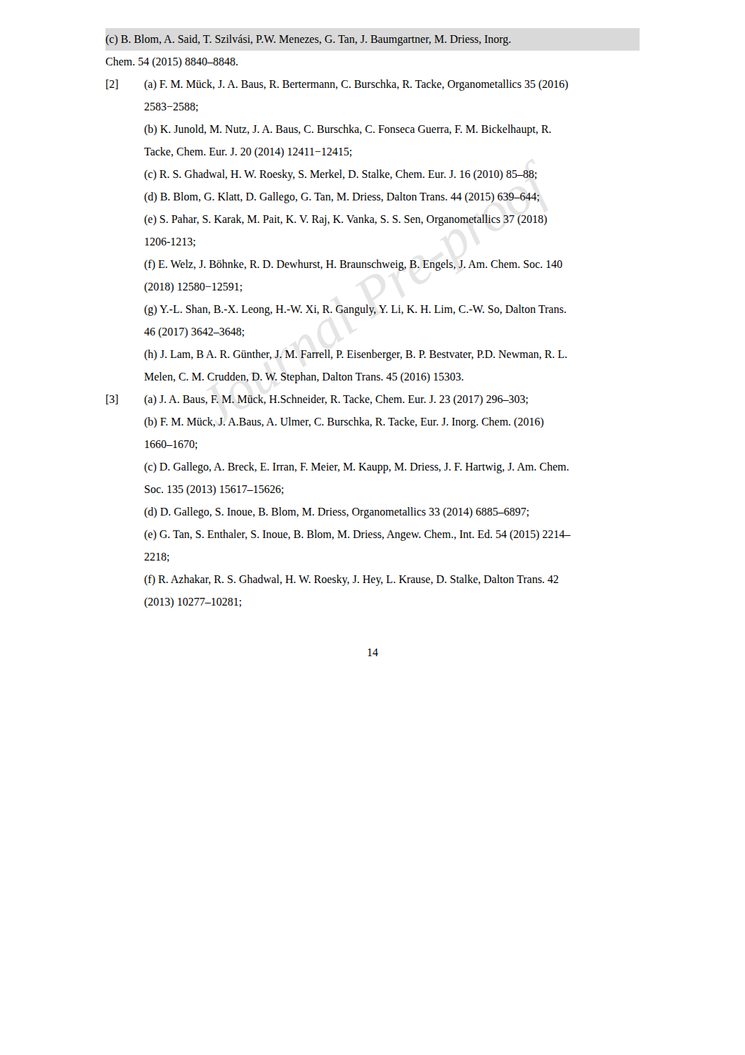Journal Pre-proof
(c) B. Blom, A. Said, T. Szilvási, P.W. Menezes, G. Tan, J. Baumgartner, M. Driess, Inorg.
Chem. 54 (2015) 8840–8848.
[2]
(a) F. M. Mück, J. A. Baus, R. Bertermann, C. Burschka, R. Tacke, Organometallics 35 (2016)
2583−2588;
(b) K. Junold, M. Nutz, J. A. Baus, C. Burschka, C. Fonseca Guerra, F. M. Bickelhaupt, R.
Tacke, Chem. Eur. J. 20 (2014) 12411−12415;
(c) R. S. Ghadwal, H. W. Roesky, S. Merkel, D. Stalke, Chem. Eur. J. 16 (2010) 85–88;
(d) B. Blom, G. Klatt, D. Gallego, G. Tan, M. Driess, Dalton Trans. 44 (2015) 639–644;
(e) S. Pahar, S. Karak, M. Pait, K. V. Raj, K. Vanka, S. S. Sen, Organometallics 37 (2018)
1206-1213;
(f) E. Welz, J. Böhnke, R. D. Dewhurst, H. Braunschweig, B. Engels, J. Am. Chem. Soc. 140
(2018) 12580−12591;
(g) Y.-L. Shan, B.-X. Leong, H.-W. Xi, R. Ganguly, Y. Li, K. H. Lim, C.-W. So, Dalton Trans.
46 (2017) 3642–3648;
(h) J. Lam, B A. R. Günther, J. M. Farrell, P. Eisenberger, B. P. Bestvater, P.D. Newman, R. L.
Melen, C. M. Crudden, D. W. Stephan, Dalton Trans. 45 (2016) 15303.
[3]
(a) J. A. Baus, F. M. Mück, H.Schneider, R. Tacke, Chem. Eur. J. 23 (2017) 296–303;
(b) F. M. Mück, J. A.Baus, A. Ulmer, C. Burschka, R. Tacke, Eur. J. Inorg. Chem. (2016)
1660–1670;
(c) D. Gallego, A. Breck, E. Irran, F. Meier, M. Kaupp, M. Driess, J. F. Hartwig, J. Am. Chem.
Soc. 135 (2013) 15617–15626;
(d) D. Gallego, S. Inoue, B. Blom, M. Driess, Organometallics 33 (2014) 6885–6897;
(e) G. Tan, S. Enthaler, S. Inoue, B. Blom, M. Driess, Angew. Chem., Int. Ed. 54 (2015) 2214–
2218;
(f) R. Azhakar, R. S. Ghadwal, H. W. Roesky, J. Hey, L. Krause, D. Stalke, Dalton Trans. 42
(2013) 10277–10281;
14